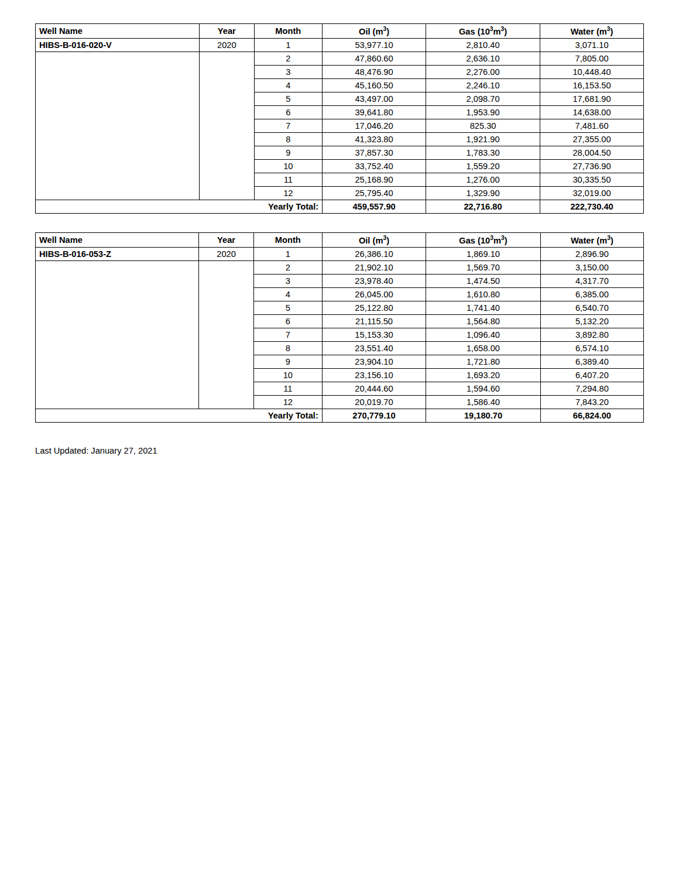| Well Name | Year | Month | Oil (m 3 ) | Gas (10 3 m 3 ) | Water (m 3 ) |
| --- | --- | --- | --- | --- | --- |
| HIBS-B-016-020-V | 2020 | 1 | 53,977.10 | 2,810.40 | 3,071.10 |
| | | 2 | 47,860.60 | 2,636.10 | 7,805.00 |
| | | 3 | 48,476.90 | 2,276.00 | 10,448.40 |
| | | 4 | 45,160.50 | 2,246.10 | 16,153.50 |
| | | 5 | 43,497.00 | 2,098.70 | 17,681.90 |
| | | 6 | 39,641.80 | 1,953.90 | 14,638.00 |
| | | 7 | 17,046.20 | 825.30 | 7,481.60 |
| | | 8 | 41,323.80 | 1,921.90 | 27,355.00 |
| | | 9 | 37,857.30 | 1,783.30 | 28,004.50 |
| | | 10 | 33,752.40 | 1,559.20 | 27,736.90 |
| | | 11 | 25,168.90 | 1,276.00 | 30,335.50 |
| | | 12 | 25,795.40 | 1,329.90 | 32,019.00 |
| Yearly Total: | 459,557.90 | 22,716.80 | 222,730.40 |
| Well Name | Year | Month | Oil (m 3 ) | Gas (10 3 m 3 ) | Water (m 3 ) |
| --- | --- | --- | --- | --- | --- |
| HIBS-B-016-053-Z | 2020 | 1 | 26,386.10 | 1,869.10 | 2,896.90 |
| | | 2 | 21,902.10 | 1,569.70 | 3,150.00 |
| | | 3 | 23,978.40 | 1,474.50 | 4,317.70 |
| | | 4 | 26,045.00 | 1,610.80 | 6,385.00 |
| | | 5 | 25,122.80 | 1,741.40 | 6,540.70 |
| | | 6 | 21,115.50 | 1,564.80 | 5,132.20 |
| | | 7 | 15,153.30 | 1,096.40 | 3,892.80 |
| | | 8 | 23,551.40 | 1,658.00 | 6,574.10 |
| | | 9 | 23,904.10 | 1,721.80 | 6,389.40 |
| | | 10 | 23,156.10 | 1,693.20 | 6,407.20 |
| | | 11 | 20,444.60 | 1,594.60 | 7,294.80 |
| | | 12 | 20,019.70 | 1,586.40 | 7,843.20 |
| Yearly Total: | 270,779.10 | 19,180.70 | 66,824.00 |
Last Updated: January 27, 2021